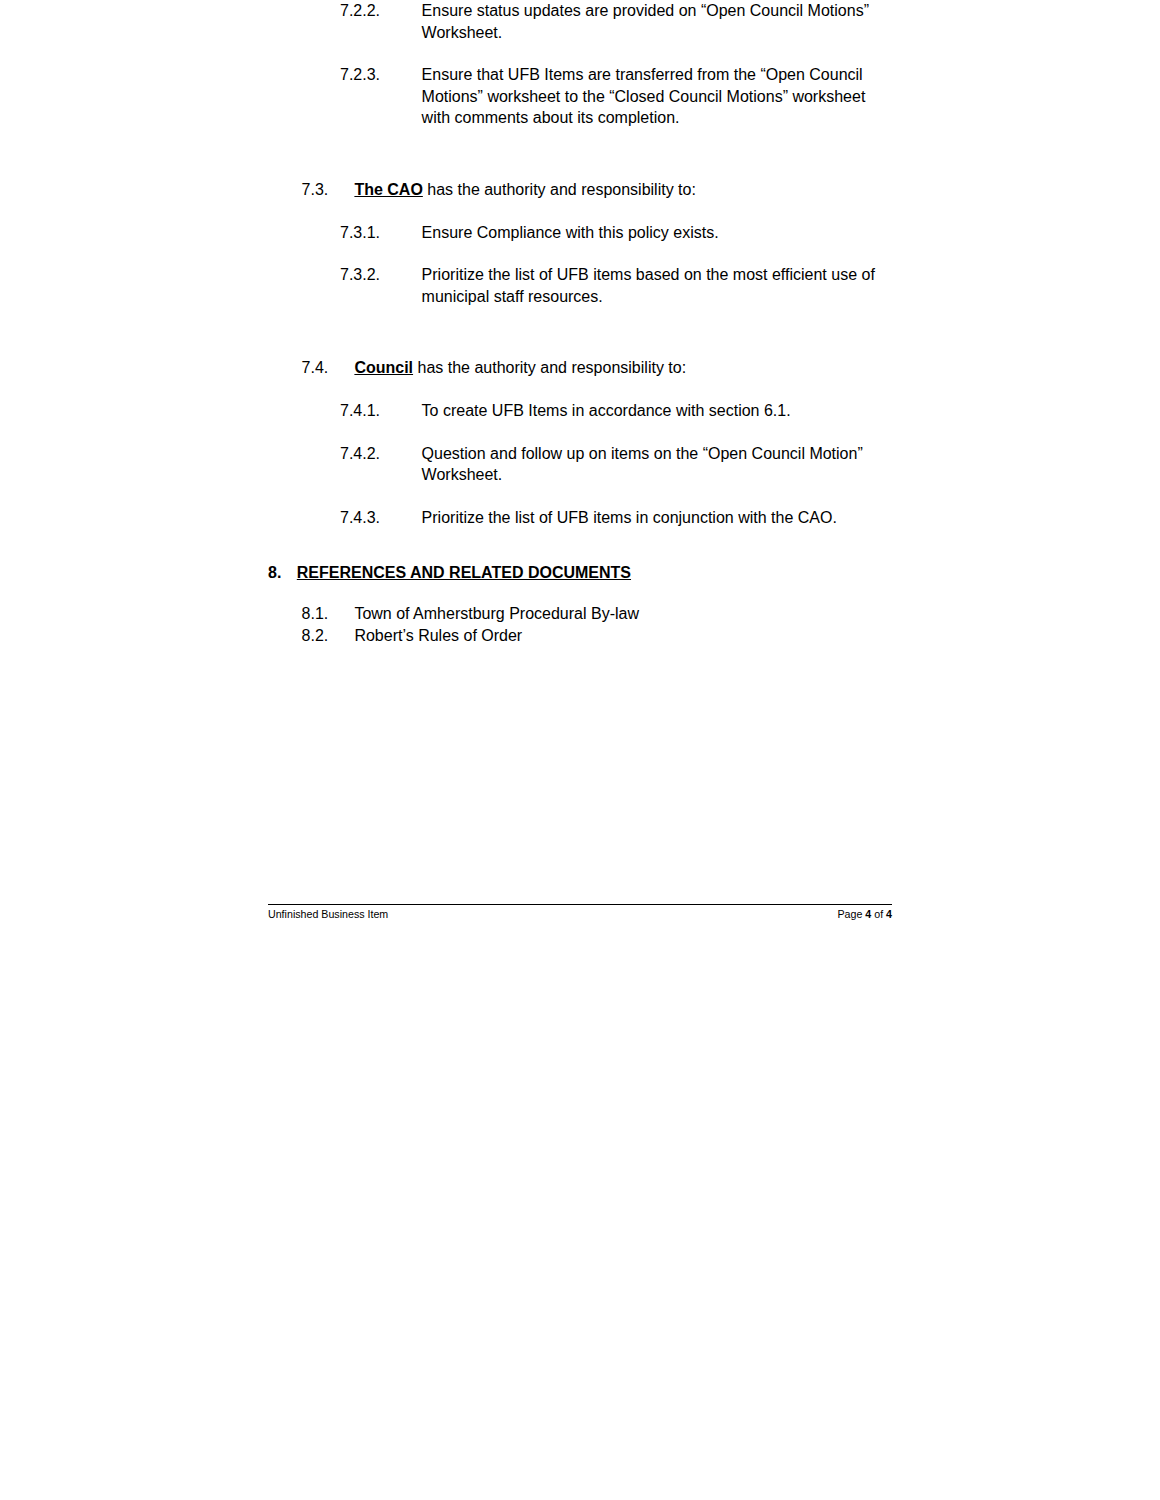7.2.2.
Ensure status updates are provided on “Open Council Motions” Worksheet.
7.2.3.
Ensure that UFB Items are transferred from the “Open Council Motions” worksheet to the “Closed Council Motions” worksheet with comments about its completion.
7.3.
The CAO has the authority and responsibility to:
7.3.1.
Ensure Compliance with this policy exists.
7.3.2.
Prioritize the list of UFB items based on the most efficient use of municipal staff resources.
7.4.
Council has the authority and responsibility to:
7.4.1.
To create UFB Items in accordance with section 6.1.
7.4.2.
Question and follow up on items on the “Open Council Motion” Worksheet.
7.4.3.
Prioritize the list of UFB items in conjunction with the CAO.
8.
REFERENCES AND RELATED DOCUMENTS
8.1.
Town of Amherstburg Procedural By-law
8.2.
Robert’s Rules of Order
Unfinished Business Item
Page 4 of 4